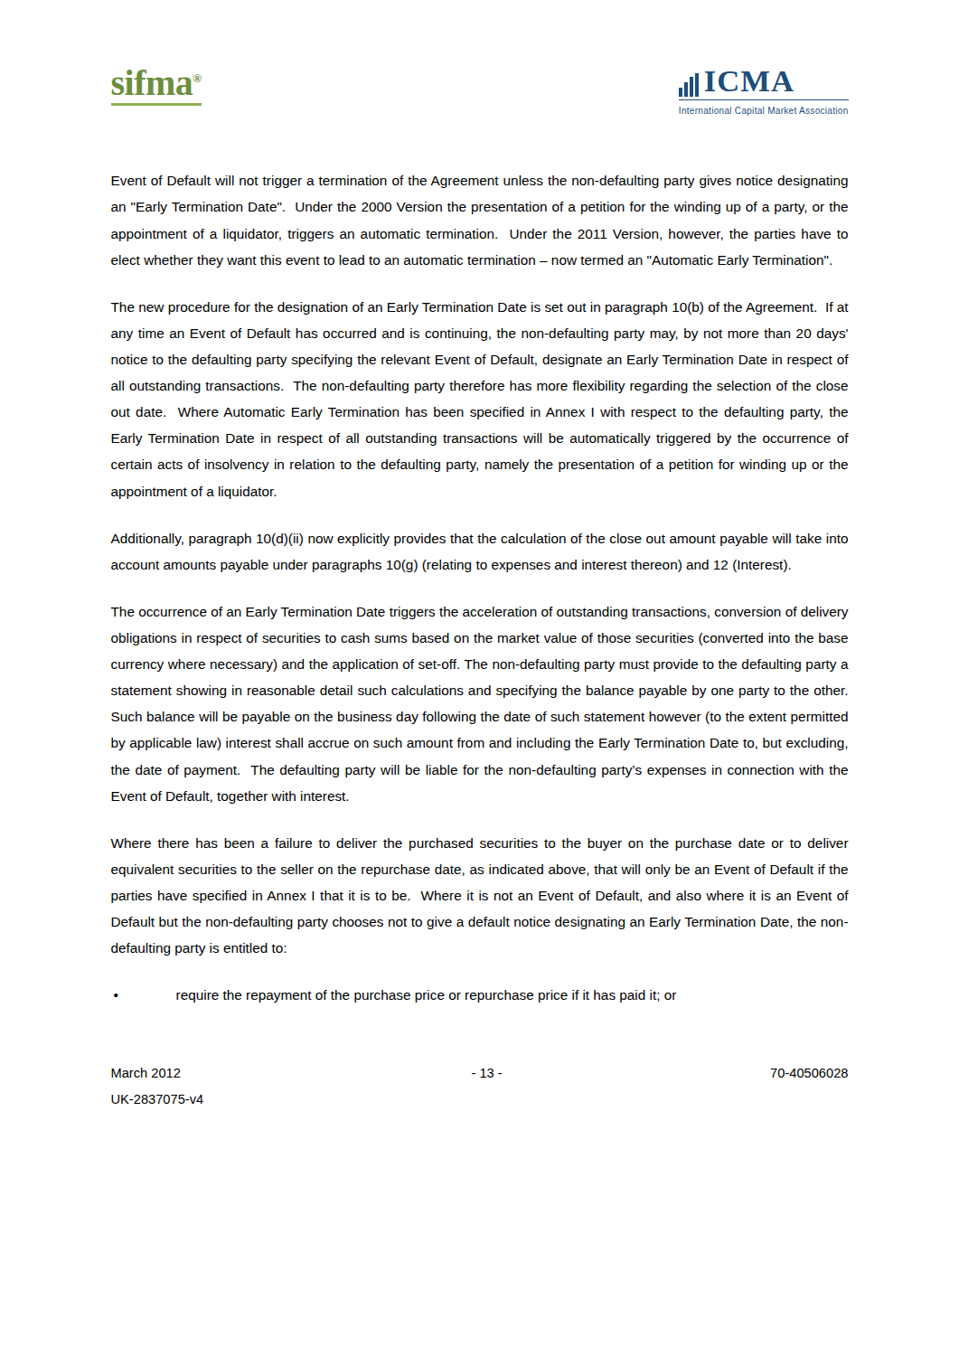sifma®
ICMA
International Capital Market Association
Event of Default will not trigger a termination of the Agreement unless the non-defaulting party gives notice designating an "Early Termination Date". Under the 2000 Version the presentation of a petition for the winding up of a party, or the appointment of a liquidator, triggers an automatic termination. Under the 2011 Version, however, the parties have to elect whether they want this event to lead to an automatic termination – now termed an "Automatic Early Termination".
The new procedure for the designation of an Early Termination Date is set out in paragraph 10(b) of the Agreement. If at any time an Event of Default has occurred and is continuing, the non-defaulting party may, by not more than 20 days' notice to the defaulting party specifying the relevant Event of Default, designate an Early Termination Date in respect of all outstanding transactions. The non-defaulting party therefore has more flexibility regarding the selection of the close out date. Where Automatic Early Termination has been specified in Annex I with respect to the defaulting party, the Early Termination Date in respect of all outstanding transactions will be automatically triggered by the occurrence of certain acts of insolvency in relation to the defaulting party, namely the presentation of a petition for winding up or the appointment of a liquidator.
Additionally, paragraph 10(d)(ii) now explicitly provides that the calculation of the close out amount payable will take into account amounts payable under paragraphs 10(g) (relating to expenses and interest thereon) and 12 (Interest).
The occurrence of an Early Termination Date triggers the acceleration of outstanding transactions, conversion of delivery obligations in respect of securities to cash sums based on the market value of those securities (converted into the base currency where necessary) and the application of set-off. The non-defaulting party must provide to the defaulting party a statement showing in reasonable detail such calculations and specifying the balance payable by one party to the other. Such balance will be payable on the business day following the date of such statement however (to the extent permitted by applicable law) interest shall accrue on such amount from and including the Early Termination Date to, but excluding, the date of payment. The defaulting party will be liable for the non-defaulting party’s expenses in connection with the Event of Default, together with interest.
Where there has been a failure to deliver the purchased securities to the buyer on the purchase date or to deliver equivalent securities to the seller on the repurchase date, as indicated above, that will only be an Event of Default if the parties have specified in Annex I that it is to be. Where it is not an Event of Default, and also where it is an Event of Default but the non-defaulting party chooses not to give a default notice designating an Early Termination Date, the non-defaulting party is entitled to:
• require the repayment of the purchase price or repurchase price if it has paid it; or
March 2012
UK-2837075-v4
- 13 -
70-40506028